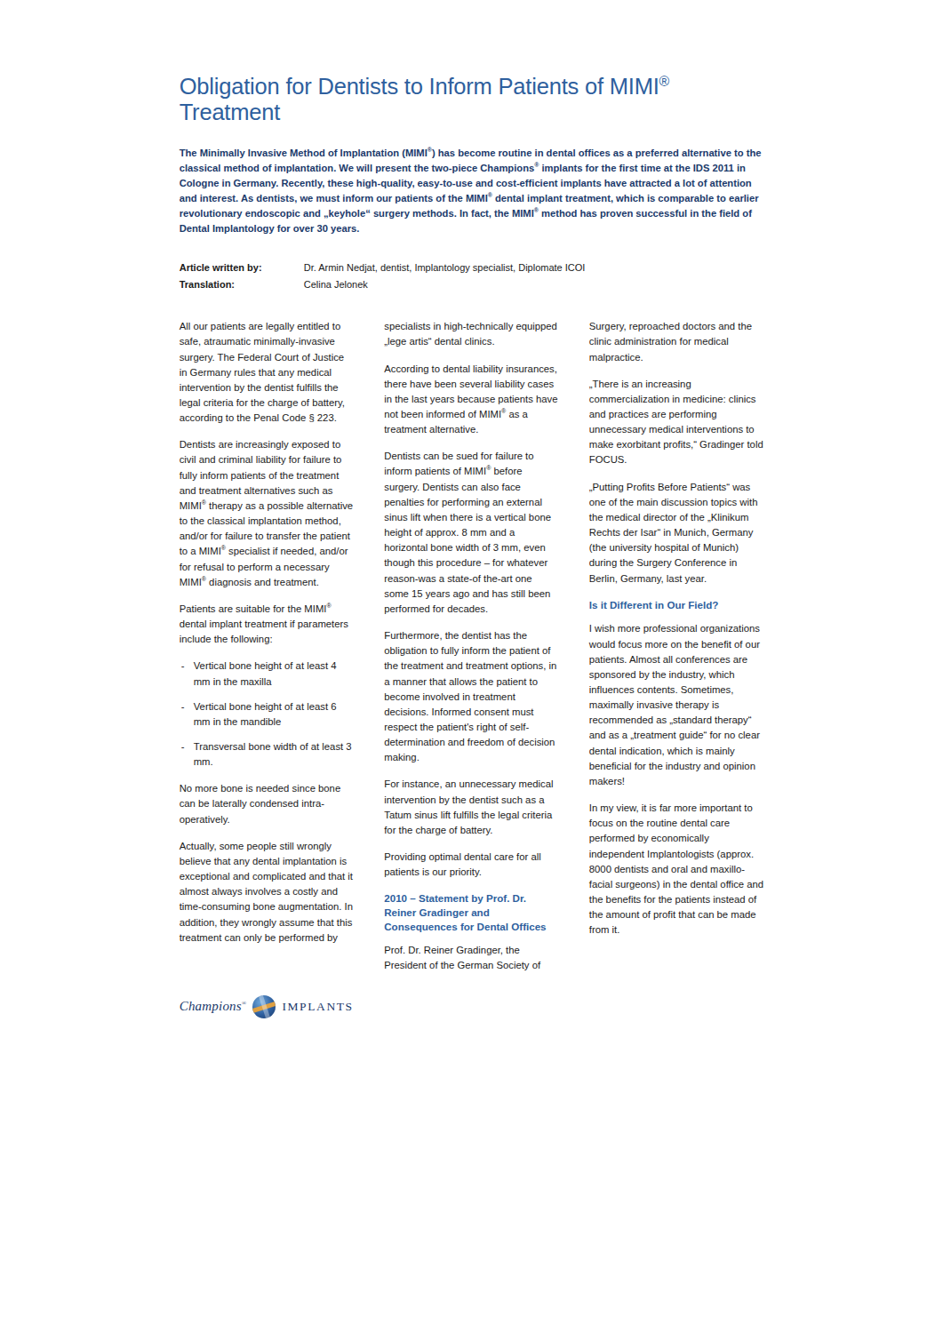Obligation for Dentists to Inform Patients of MIMI® Treatment
The Minimally Invasive Method of Implantation (MIMI®) has become routine in dental offices as a preferred alternative to the classical method of implantation. We will present the two-piece Champions® implants for the first time at the IDS 2011 in Cologne in Germany. Recently, these high-quality, easy-to-use and cost-efficient implants have attracted a lot of attention and interest. As dentists, we must inform our patients of the MIMI® dental implant treatment, which is comparable to earlier revolutionary endoscopic and „keyhole“ surgery methods. In fact, the MIMI® method has proven successful in the field of Dental Implantology for over 30 years.
Article written by:
Dr. Armin Nedjat, dentist, Implantology specialist, Diplomate ICOI
Translation:
Celina Jelonek
All our patients are legally entitled to safe, atraumatic minimally-invasive surgery. The Federal Court of Justice in Germany rules that any medical intervention by the dentist fulfills the legal criteria for the charge of battery, according to the Penal Code § 223.
Dentists are increasingly exposed to civil and criminal liability for failure to fully inform patients of the treatment and treatment alternatives such as MIMI® therapy as a possible alternative to the classical implantation method, and/or for failure to transfer the patient to a MIMI® specialist if needed, and/or for refusal to perform a necessary MIMI® diagnosis and treatment.
Patients are suitable for the MIMI® dental implant treatment if parameters include the following:
Vertical bone height of at least 4 mm in the maxilla
Vertical bone height of at least 6 mm in the mandible
Transversal bone width of at least 3 mm.
No more bone is needed since bone can be laterally condensed intra-operatively.
Actually, some people still wrongly believe that any dental implantation is exceptional and complicated and that it almost always involves a costly and time-consuming bone augmentation. In addition, they wrongly assume that this treatment can only be performed by specialists in high-technically equipped „lege artis“ dental clinics.
According to dental liability insurances, there have been several liability cases in the last years because patients have not been informed of MIMI® as a treatment alternative.
Dentists can be sued for failure to inform patients of MIMI® before surgery. Dentists can also face penalties for performing an external sinus lift when there is a vertical bone height of approx. 8 mm and a horizontal bone width of 3 mm, even though this procedure – for whatever reason-was a state-of the-art one some 15 years ago and has still been performed for decades.
Furthermore, the dentist has the obligation to fully inform the patient of the treatment and treatment options, in a manner that allows the patient to become involved in treatment decisions. Informed consent must respect the patient's right of self-determination and freedom of decision making.
For instance, an unnecessary medical intervention by the dentist such as a Tatum sinus lift fulfills the legal criteria for the charge of battery.
Providing optimal dental care for all patients is our priority.
2010 – Statement by Prof. Dr. Reiner Gradinger and Consequences for Dental Offices
Prof. Dr. Reiner Gradinger, the President of the German Society of Surgery, reproached doctors and the clinic administration for medical malpractice.
„There is an increasing commercialization in medicine: clinics and practices are performing unnecessary medical interventions to make exorbitant profits,“ Gradinger told FOCUS.
„Putting Profits Before Patients“ was one of the main discussion topics with the medical director of the „Klinikum Rechts der Isar“ in Munich, Germany (the university hospital of Munich) during the Surgery Conference in Berlin, Germany, last year.
Is it Different in Our Field?
I wish more professional organizations would focus more on the benefit of our patients. Almost all conferences are sponsored by the industry, which influences contents. Sometimes, maximally invasive therapy is recommended as „standard therapy“ and as a „treatment guide“ for no clear dental indication, which is mainly beneficial for the industry and opinion makers!
In my view, it is far more important to focus on the routine dental care performed by economically independent Implantologists (approx. 8000 dentists and oral and maxillo-facial surgeons) in the dental office and the benefits for the patients instead of the amount of profit that can be made from it.
Champions® Implants